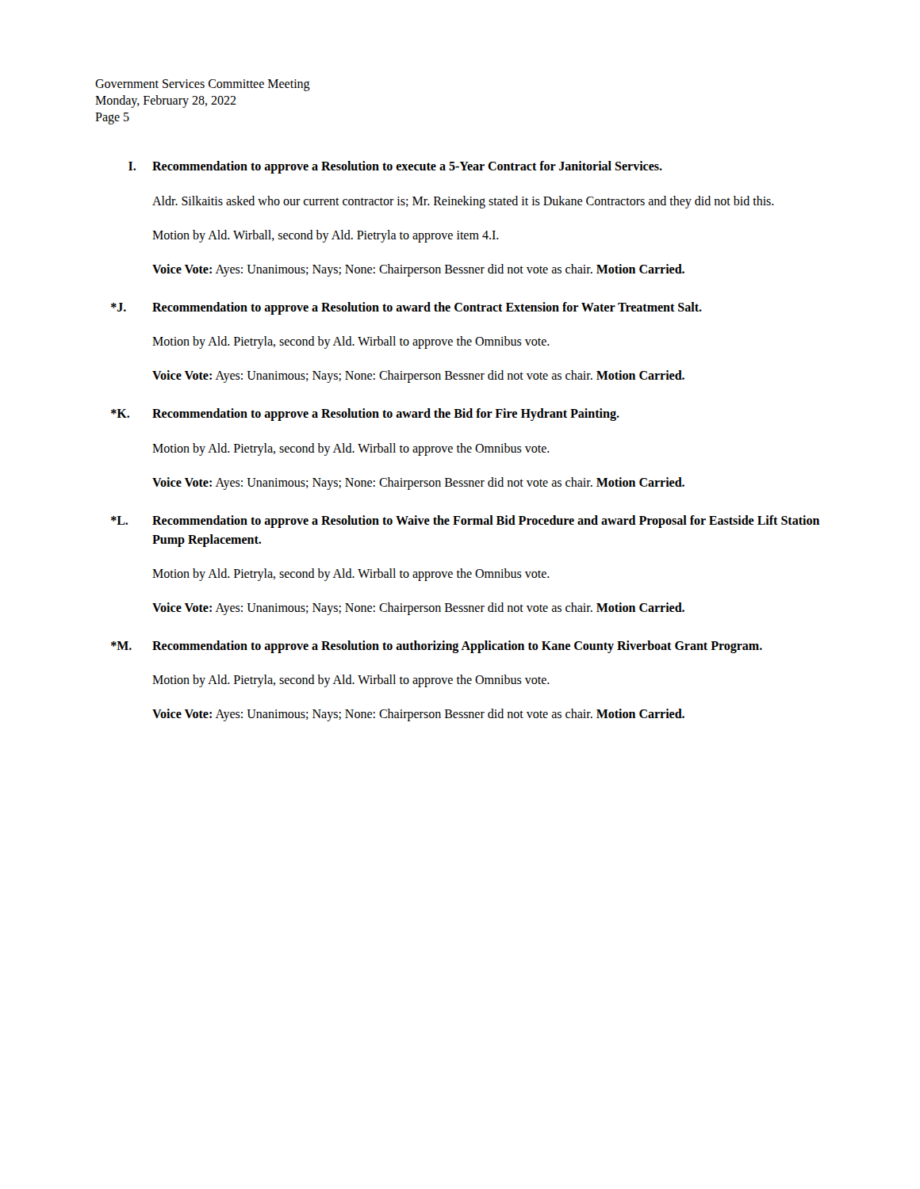Government Services Committee Meeting
Monday, February 28, 2022
Page 5
I.
Recommendation to approve a Resolution to execute a 5-Year Contract for Janitorial Services.
Aldr. Silkaitis asked who our current contractor is; Mr. Reineking stated it is Dukane Contractors and they did not bid this.
Motion by Ald. Wirball, second by Ald. Pietryla to approve item 4.I.
Voice Vote: Ayes: Unanimous; Nays; None: Chairperson Bessner did not vote as chair. Motion Carried.
*J.
Recommendation to approve a Resolution to award the Contract Extension for Water Treatment Salt.
Motion by Ald. Pietryla, second by Ald. Wirball to approve the Omnibus vote.
Voice Vote: Ayes: Unanimous; Nays; None: Chairperson Bessner did not vote as chair. Motion Carried.
*K.
Recommendation to approve a Resolution to award the Bid for Fire Hydrant Painting.
Motion by Ald. Pietryla, second by Ald. Wirball to approve the Omnibus vote.
Voice Vote: Ayes: Unanimous; Nays; None: Chairperson Bessner did not vote as chair. Motion Carried.
*L.
Recommendation to approve a Resolution to Waive the Formal Bid Procedure and award Proposal for Eastside Lift Station Pump Replacement.
Motion by Ald. Pietryla, second by Ald. Wirball to approve the Omnibus vote.
Voice Vote: Ayes: Unanimous; Nays; None: Chairperson Bessner did not vote as chair. Motion Carried.
*M.
Recommendation to approve a Resolution to authorizing Application to Kane County Riverboat Grant Program.
Motion by Ald. Pietryla, second by Ald. Wirball to approve the Omnibus vote.
Voice Vote: Ayes: Unanimous; Nays; None: Chairperson Bessner did not vote as chair. Motion Carried.